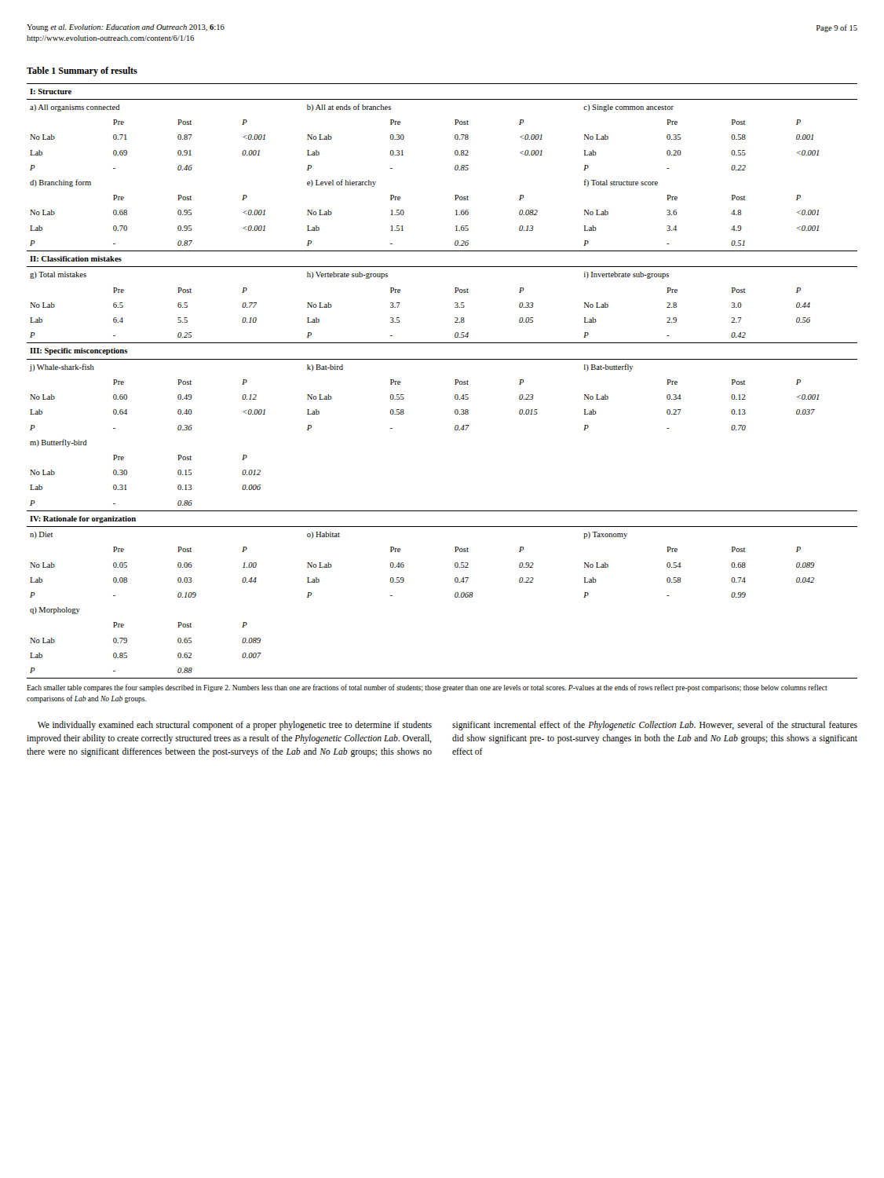Young et al. Evolution: Education and Outreach 2013, 6:16
http://www.evolution-outreach.com/content/6/1/16
Page 9 of 15
Table 1 Summary of results
| I: Structure |
| a) All organisms connected | b) All at ends of branches | c) Single common ancestor |
| | Pre | Post | P | | Pre | Post | P | | Pre | Post | P |
| No Lab | 0.71 | 0.87 | <0.001 | No Lab | 0.30 | 0.78 | <0.001 | No Lab | 0.35 | 0.58 | 0.001 |
| Lab | 0.69 | 0.91 | 0.001 | Lab | 0.31 | 0.82 | <0.001 | Lab | 0.20 | 0.55 | <0.001 |
| P | - | 0.46 | | P | - | 0.85 | | P | - | 0.22 | |
| d) Branching form | e) Level of hierarchy | f) Total structure score |
| | Pre | Post | P | | Pre | Post | P | | Pre | Post | P |
| No Lab | 0.68 | 0.95 | <0.001 | No Lab | 1.50 | 1.66 | 0.082 | No Lab | 3.6 | 4.8 | <0.001 |
| Lab | 0.70 | 0.95 | <0.001 | Lab | 1.51 | 1.65 | 0.13 | Lab | 3.4 | 4.9 | <0.001 |
| P | - | 0.87 | | P | - | 0.26 | | P | - | 0.51 | |
| II: Classification mistakes |
| g) Total mistakes | h) Vertebrate sub-groups | i) Invertebrate sub-groups |
| | Pre | Post | P | | Pre | Post | P | | Pre | Post | P |
| No Lab | 6.5 | 6.5 | 0.77 | No Lab | 3.7 | 3.5 | 0.33 | No Lab | 2.8 | 3.0 | 0.44 |
| Lab | 6.4 | 5.5 | 0.10 | Lab | 3.5 | 2.8 | 0.05 | Lab | 2.9 | 2.7 | 0.56 |
| P | - | 0.25 | | P | - | 0.54 | | P | - | 0.42 | |
| III: Specific misconceptions |
| j) Whale-shark-fish | k) Bat-bird | l) Bat-butterfly |
| | Pre | Post | P | | Pre | Post | P | | Pre | Post | P |
| No Lab | 0.60 | 0.49 | 0.12 | No Lab | 0.55 | 0.45 | 0.23 | No Lab | 0.34 | 0.12 | <0.001 |
| Lab | 0.64 | 0.40 | <0.001 | Lab | 0.58 | 0.38 | 0.015 | Lab | 0.27 | 0.13 | 0.037 |
| P | - | 0.36 | | P | - | 0.47 | | P | - | 0.70 | |
| m) Butterfly-bird | |
| | Pre | Post | P | |
| No Lab | 0.30 | 0.15 | 0.012 | |
| Lab | 0.31 | 0.13 | 0.006 | |
| P | - | 0.86 | | |
| IV: Rationale for organization |
| n) Diet | o) Habitat | p) Taxonomy |
| | Pre | Post | P | | Pre | Post | P | | Pre | Post | P |
| No Lab | 0.05 | 0.06 | 1.00 | No Lab | 0.46 | 0.52 | 0.92 | No Lab | 0.54 | 0.68 | 0.089 |
| Lab | 0.08 | 0.03 | 0.44 | Lab | 0.59 | 0.47 | 0.22 | Lab | 0.58 | 0.74 | 0.042 |
| P | - | 0.109 | | P | - | 0.068 | | P | - | 0.99 | |
| q) Morphology | |
| | Pre | Post | P | |
| No Lab | 0.79 | 0.65 | 0.089 | |
| Lab | 0.85 | 0.62 | 0.007 | |
| P | - | 0.88 | | |
Each smaller table compares the four samples described in Figure 2. Numbers less than one are fractions of total number of students; those greater than one are levels or total scores. P-values at the ends of rows reflect pre-post comparisons; those below columns reflect comparisons of Lab and No Lab groups.
We individually examined each structural component of a proper phylogenetic tree to determine if students improved their ability to create correctly structured trees as a result of the Phylogenetic Collection Lab. Overall, there were no significant differences between the post-surveys of the Lab and No Lab groups; this shows no significant incremental effect of the Phylogenetic Collection Lab. However, several of the structural features did show significant pre- to post-survey changes in both the Lab and No Lab groups; this shows a significant effect of